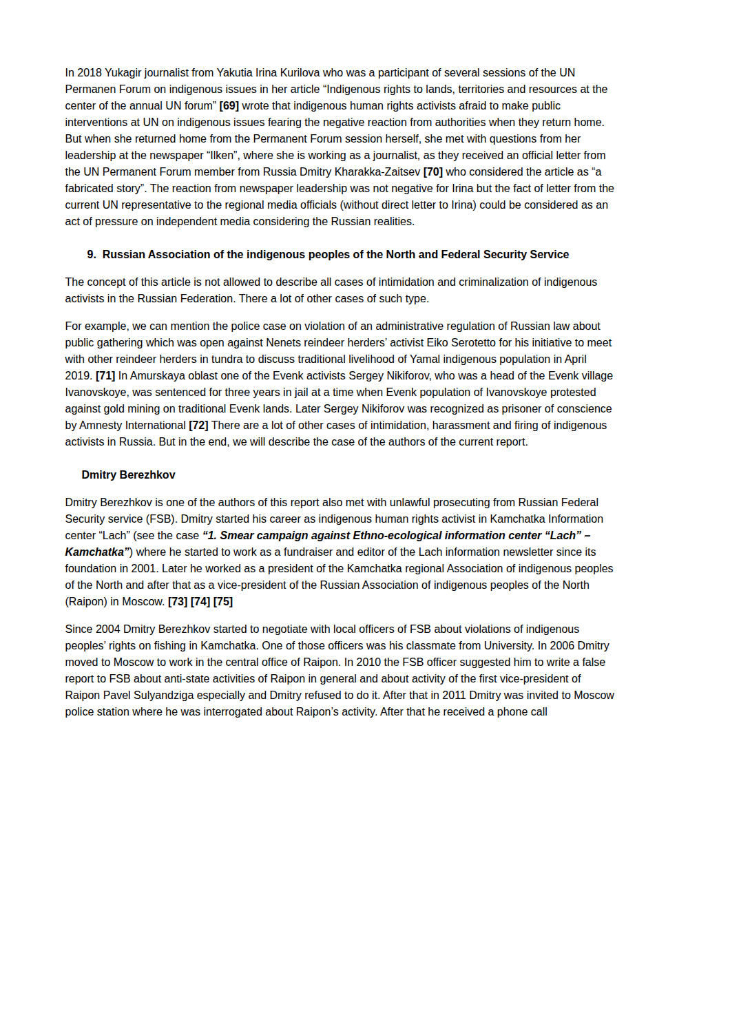In 2018 Yukagir journalist from Yakutia Irina Kurilova who was a participant of several sessions of the UN Permanen Forum on indigenous issues in her article “Indigenous rights to lands, territories and resources at the center of the annual UN forum” [69] wrote that indigenous human rights activists afraid to make public interventions at UN on indigenous issues fearing the negative reaction from authorities when they return home. But when she returned home from the Permanent Forum session herself, she met with questions from her leadership at the newspaper “Ilken”, where she is working as a journalist, as they received an official letter from the UN Permanent Forum member from Russia Dmitry Kharakka-Zaitsev [70] who considered the article as “a fabricated story”. The reaction from newspaper leadership was not negative for Irina but the fact of letter from the current UN representative to the regional media officials (without direct letter to Irina) could be considered as an act of pressure on independent media considering the Russian realities.
9. Russian Association of the indigenous peoples of the North and Federal Security Service
The concept of this article is not allowed to describe all cases of intimidation and criminalization of indigenous activists in the Russian Federation. There a lot of other cases of such type.
For example, we can mention the police case on violation of an administrative regulation of Russian law about public gathering which was open against Nenets reindeer herders’ activist Eiko Serotetto for his initiative to meet with other reindeer herders in tundra to discuss traditional livelihood of Yamal indigenous population in April 2019. [71] In Amurskaya oblast one of the Evenk activists Sergey Nikiforov, who was a head of the Evenk village Ivanovskoye, was sentenced for three years in jail at a time when Evenk population of Ivanovskoye protested against gold mining on traditional Evenk lands. Later Sergey Nikiforov was recognized as prisoner of conscience by Amnesty International [72] There are a lot of other cases of intimidation, harassment and firing of indigenous activists in Russia. But in the end, we will describe the case of the authors of the current report.
Dmitry Berezhkov
Dmitry Berezhkov is one of the authors of this report also met with unlawful prosecuting from Russian Federal Security service (FSB). Dmitry started his career as indigenous human rights activist in Kamchatka Information center “Lach” (see the case “1. Smear campaign against Ethno-ecological information center “Lach” – Kamchatka”) where he started to work as a fundraiser and editor of the Lach information newsletter since its foundation in 2001. Later he worked as a president of the Kamchatka regional Association of indigenous peoples of the North and after that as a vice-president of the Russian Association of indigenous peoples of the North (Raipon) in Moscow. [73] [74] [75]
Since 2004 Dmitry Berezhkov started to negotiate with local officers of FSB about violations of indigenous peoples’ rights on fishing in Kamchatka. One of those officers was his classmate from University. In 2006 Dmitry moved to Moscow to work in the central office of Raipon. In 2010 the FSB officer suggested him to write a false report to FSB about anti-state activities of Raipon in general and about activity of the first vice-president of Raipon Pavel Sulyandziga especially and Dmitry refused to do it. After that in 2011 Dmitry was invited to Moscow police station where he was interrogated about Raipon’s activity. After that he received a phone call